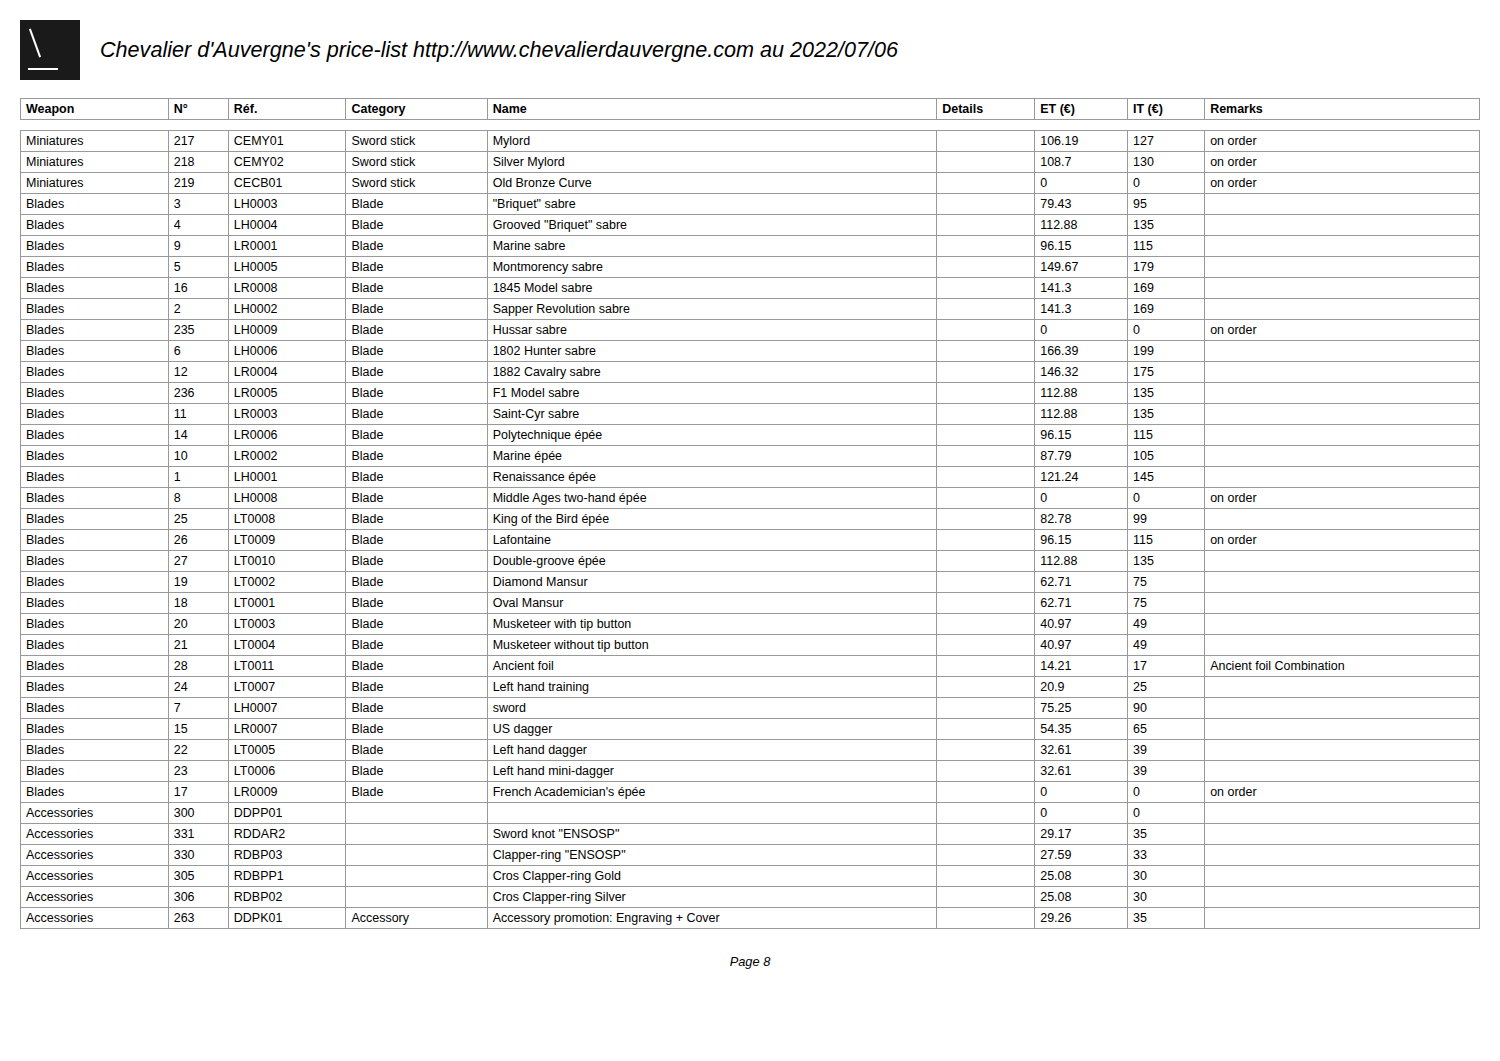Chevalier d'Auvergne's price-list http://www.chevalierdauvergne.com au 2022/07/06
| Weapon | N° | Réf. | Category | Name | Details | ET (€) | IT (€) | Remarks |
| --- | --- | --- | --- | --- | --- | --- | --- | --- |
| Miniatures | 217 | CEMY01 | Sword stick | Mylord | | 106.19 | 127 | on order |
| Miniatures | 218 | CEMY02 | Sword stick | Silver Mylord | | 108.7 | 130 | on order |
| Miniatures | 219 | CECB01 | Sword stick | Old Bronze Curve | | 0 | 0 | on order |
| Blades | 3 | LH0003 | Blade | "Briquet" sabre | | 79.43 | 95 | |
| Blades | 4 | LH0004 | Blade | Grooved "Briquet" sabre | | 112.88 | 135 | |
| Blades | 9 | LR0001 | Blade | Marine sabre | | 96.15 | 115 | |
| Blades | 5 | LH0005 | Blade | Montmorency sabre | | 149.67 | 179 | |
| Blades | 16 | LR0008 | Blade | 1845 Model sabre | | 141.3 | 169 | |
| Blades | 2 | LH0002 | Blade | Sapper Revolution sabre | | 141.3 | 169 | |
| Blades | 235 | LH0009 | Blade | Hussar sabre | | 0 | 0 | on order |
| Blades | 6 | LH0006 | Blade | 1802 Hunter sabre | | 166.39 | 199 | |
| Blades | 12 | LR0004 | Blade | 1882 Cavalry sabre | | 146.32 | 175 | |
| Blades | 236 | LR0005 | Blade | F1 Model sabre | | 112.88 | 135 | |
| Blades | 11 | LR0003 | Blade | Saint-Cyr sabre | | 112.88 | 135 | |
| Blades | 14 | LR0006 | Blade | Polytechnique épée | | 96.15 | 115 | |
| Blades | 10 | LR0002 | Blade | Marine épée | | 87.79 | 105 | |
| Blades | 1 | LH0001 | Blade | Renaissance épée | | 121.24 | 145 | |
| Blades | 8 | LH0008 | Blade | Middle Ages two-hand épée | | 0 | 0 | on order |
| Blades | 25 | LT0008 | Blade | King of the Bird épée | | 82.78 | 99 | |
| Blades | 26 | LT0009 | Blade | Lafontaine | | 96.15 | 115 | on order |
| Blades | 27 | LT0010 | Blade | Double-groove épée | | 112.88 | 135 | |
| Blades | 19 | LT0002 | Blade | Diamond Mansur | | 62.71 | 75 | |
| Blades | 18 | LT0001 | Blade | Oval Mansur | | 62.71 | 75 | |
| Blades | 20 | LT0003 | Blade | Musketeer with tip button | | 40.97 | 49 | |
| Blades | 21 | LT0004 | Blade | Musketeer without tip button | | 40.97 | 49 | |
| Blades | 28 | LT0011 | Blade | Ancient foil | | 14.21 | 17 | Ancient foil Combination |
| Blades | 24 | LT0007 | Blade | Left hand training | | 20.9 | 25 | |
| Blades | 7 | LH0007 | Blade | sword | | 75.25 | 90 | |
| Blades | 15 | LR0007 | Blade | US dagger | | 54.35 | 65 | |
| Blades | 22 | LT0005 | Blade | Left hand dagger | | 32.61 | 39 | |
| Blades | 23 | LT0006 | Blade | Left hand mini-dagger | | 32.61 | 39 | |
| Blades | 17 | LR0009 | Blade | French Academician's épée | | 0 | 0 | on order |
| Accessories | 300 | DDPP01 | | | | 0 | 0 | |
| Accessories | 331 | RDDAR2 | | Sword knot "ENSOSP" | | 29.17 | 35 | |
| Accessories | 330 | RDBP03 | | Clapper-ring "ENSOSP" | | 27.59 | 33 | |
| Accessories | 305 | RDBPP1 | | Cros Clapper-ring Gold | | 25.08 | 30 | |
| Accessories | 306 | RDBP02 | | Cros Clapper-ring Silver | | 25.08 | 30 | |
| Accessories | 263 | DDPK01 | Accessory | Accessory promotion: Engraving + Cover | | 29.26 | 35 | |
Page 8